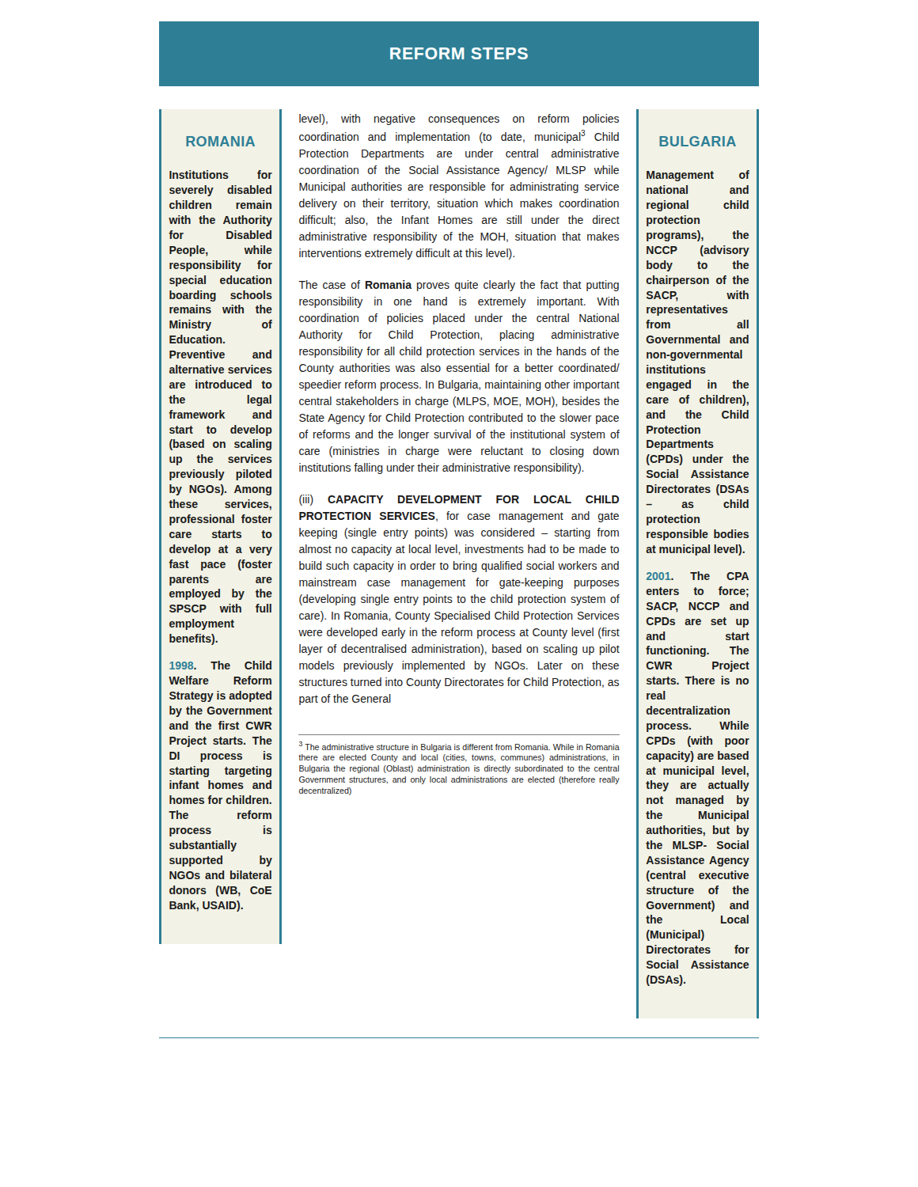REFORM STEPS
ROMANIA
Institutions for severely disabled children remain with the Authority for Disabled People, while responsibility for special education boarding schools remains with the Ministry of Education. Preventive and alternative services are introduced to the legal framework and start to develop (based on scaling up the services previously piloted by NGOs). Among these services, professional foster care starts to develop at a very fast pace (foster parents are employed by the SPSCP with full employment benefits).
1998. The Child Welfare Reform Strategy is adopted by the Government and the first CWR Project starts. The DI process is starting targeting infant homes and homes for children. The reform process is substantially supported by NGOs and bilateral donors (WB, CoE Bank, USAID).
level), with negative consequences on reform policies coordination and implementation (to date, municipal3 Child Protection Departments are under central administrative coordination of the Social Assistance Agency/ MLSP while Municipal authorities are responsible for administrating service delivery on their territory, situation which makes coordination difficult; also, the Infant Homes are still under the direct administrative responsibility of the MOH, situation that makes interventions extremely difficult at this level).
The case of Romania proves quite clearly the fact that putting responsibility in one hand is extremely important. With coordination of policies placed under the central National Authority for Child Protection, placing administrative responsibility for all child protection services in the hands of the County authorities was also essential for a better coordinated/ speedier reform process. In Bulgaria, maintaining other important central stakeholders in charge (MLPS, MOE, MOH), besides the State Agency for Child Protection contributed to the slower pace of reforms and the longer survival of the institutional system of care (ministries in charge were reluctant to closing down institutions falling under their administrative responsibility).
(iii) CAPACITY DEVELOPMENT FOR LOCAL CHILD PROTECTION SERVICES, for case management and gate keeping (single entry points) was considered – starting from almost no capacity at local level, investments had to be made to build such capacity in order to bring qualified social workers and mainstream case management for gate-keeping purposes (developing single entry points to the child protection system of care). In Romania, County Specialised Child Protection Services were developed early in the reform process at County level (first layer of decentralised administration), based on scaling up pilot models previously implemented by NGOs. Later on these structures turned into County Directorates for Child Protection, as part of the General
3 The administrative structure in Bulgaria is different from Romania. While in Romania there are elected County and local (cities, towns, communes) administrations, in Bulgaria the regional (Oblast) administration is directly subordinated to the central Government structures, and only local administrations are elected (therefore really decentralized)
BULGARIA
Management of national and regional child protection programs), the NCCP (advisory body to the chairperson of the SACP, with representatives from all Governmental and non-governmental institutions engaged in the care of children), and the Child Protection Departments (CPDs) under the Social Assistance Directorates (DSAs – as child protection responsible bodies at municipal level).
2001. The CPA enters to force; SACP, NCCP and CPDs are set up and start functioning. The CWR Project starts. There is no real decentralization process. While CPDs (with poor capacity) are based at municipal level, they are actually not managed by the Municipal authorities, but by the MLSP- Social Assistance Agency (central executive structure of the Government) and the Local (Municipal) Directorates for Social Assistance (DSAs).